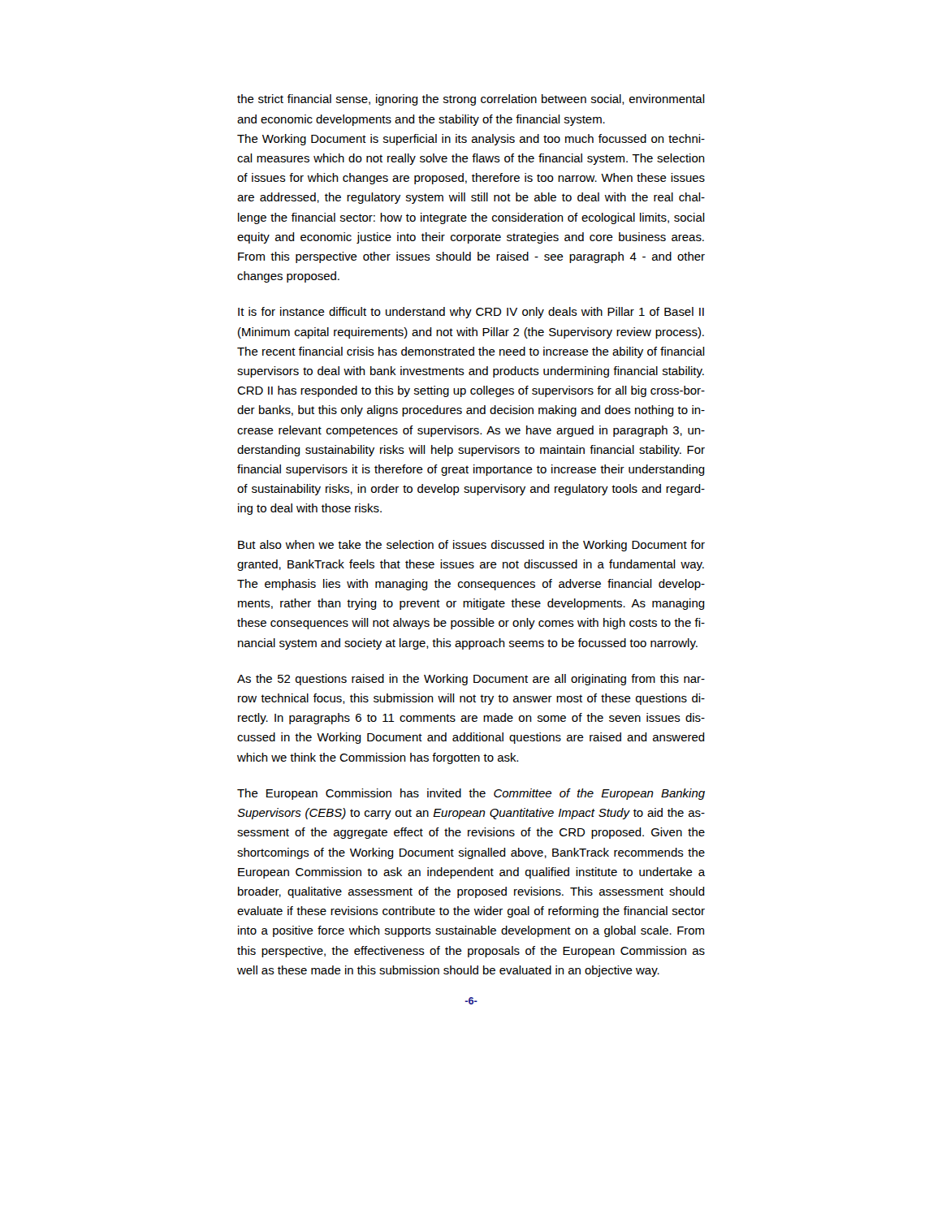the strict financial sense, ignoring the strong correlation between social, environmental and economic developments and the stability of the financial system.
The Working Document is superficial in its analysis and too much focussed on technical measures which do not really solve the flaws of the financial system. The selection of issues for which changes are proposed, therefore is too narrow. When these issues are addressed, the regulatory system will still not be able to deal with the real challenge the financial sector: how to integrate the consideration of ecological limits, social equity and economic justice into their corporate strategies and core business areas. From this perspective other issues should be raised - see paragraph 4 - and other changes proposed.
It is for instance difficult to understand why CRD IV only deals with Pillar 1 of Basel II (Minimum capital requirements) and not with Pillar 2 (the Supervisory review process). The recent financial crisis has demonstrated the need to increase the ability of financial supervisors to deal with bank investments and products undermining financial stability. CRD II has responded to this by setting up colleges of supervisors for all big cross-border banks, but this only aligns procedures and decision making and does nothing to increase relevant competences of supervisors. As we have argued in paragraph 3, understanding sustainability risks will help supervisors to maintain financial stability. For financial supervisors it is therefore of great importance to increase their understanding of sustainability risks, in order to develop supervisory and regulatory tools and regarding to deal with those risks.
But also when we take the selection of issues discussed in the Working Document for granted, BankTrack feels that these issues are not discussed in a fundamental way. The emphasis lies with managing the consequences of adverse financial developments, rather than trying to prevent or mitigate these developments. As managing these consequences will not always be possible or only comes with high costs to the financial system and society at large, this approach seems to be focussed too narrowly.
As the 52 questions raised in the Working Document are all originating from this narrow technical focus, this submission will not try to answer most of these questions directly. In paragraphs 6 to 11 comments are made on some of the seven issues discussed in the Working Document and additional questions are raised and answered which we think the Commission has forgotten to ask.
The European Commission has invited the Committee of the European Banking Supervisors (CEBS) to carry out an European Quantitative Impact Study to aid the assessment of the aggregate effect of the revisions of the CRD proposed. Given the shortcomings of the Working Document signalled above, BankTrack recommends the European Commission to ask an independent and qualified institute to undertake a broader, qualitative assessment of the proposed revisions. This assessment should evaluate if these revisions contribute to the wider goal of reforming the financial sector into a positive force which supports sustainable development on a global scale. From this perspective, the effectiveness of the proposals of the European Commission as well as these made in this submission should be evaluated in an objective way.
-6-